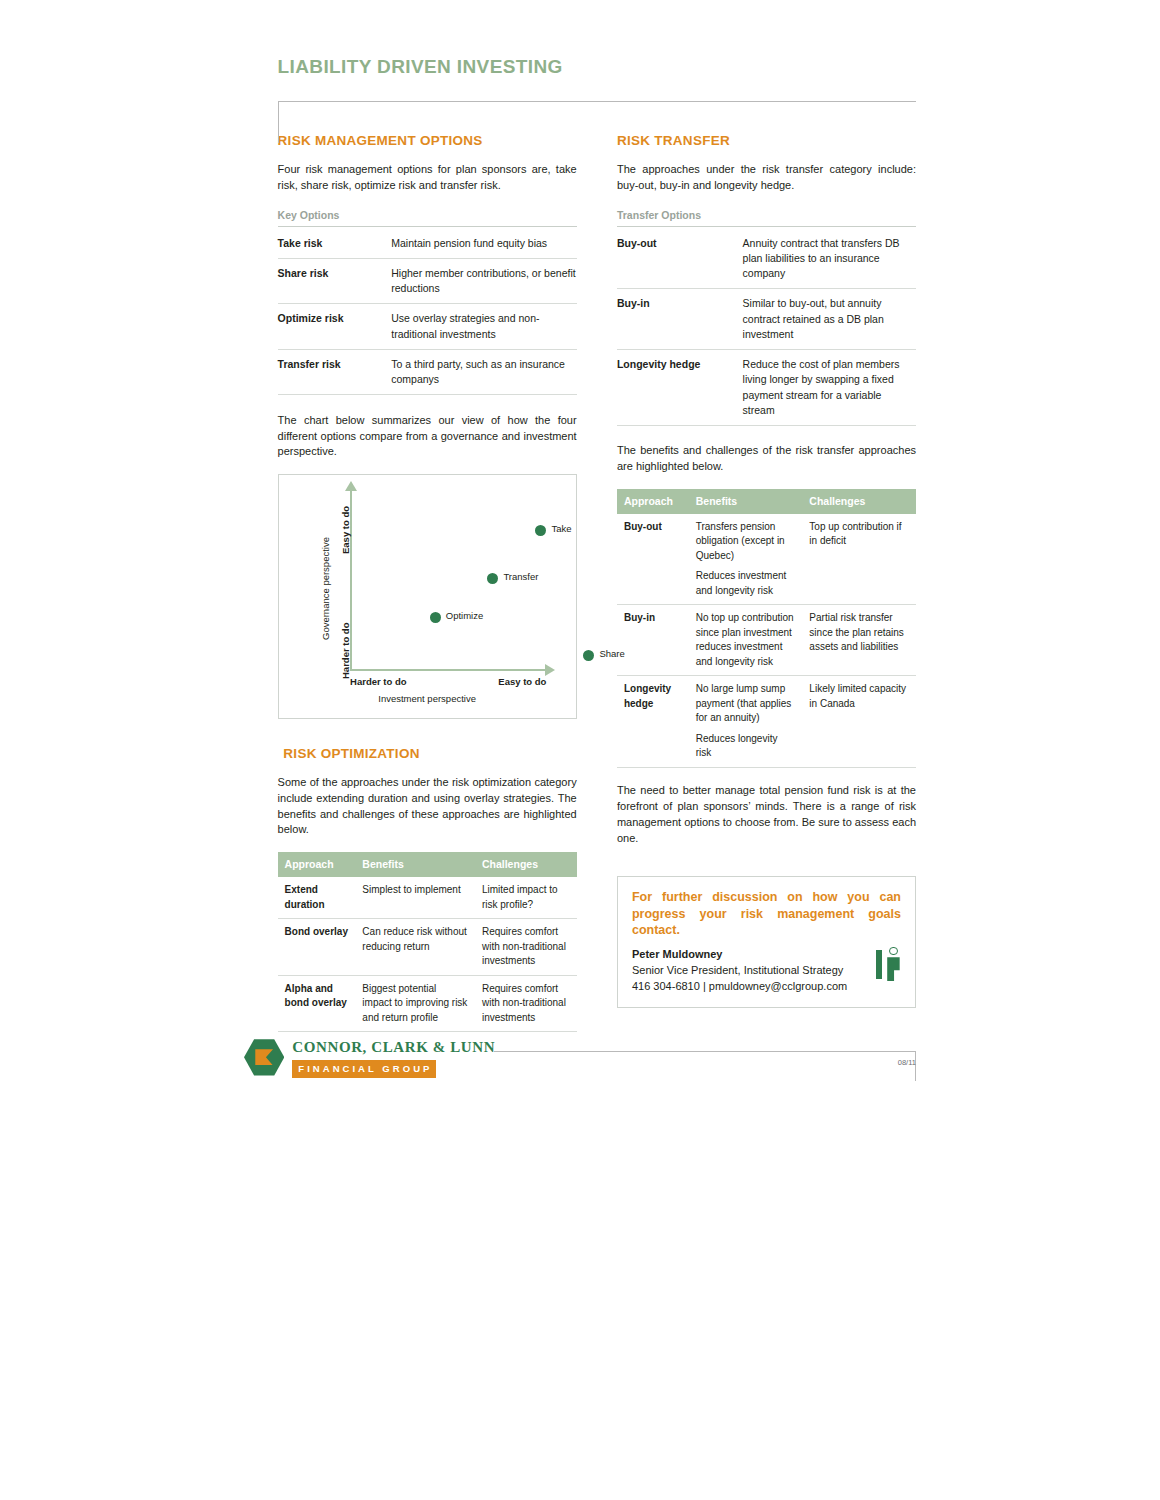Liability Driven Investing
Risk Management Options
Four risk management options for plan sponsors are, take risk, share risk, optimize risk and transfer risk.
Key Options
| Take risk | Maintain pension fund equity bias |
| Share risk | Higher member contributions, or benefit reductions |
| Optimize risk | Use overlay strategies and non-traditional investments |
| Transfer risk | To a third party, such as an insurance companys |
The chart below summarizes our view of how the four different options compare from a governance and investment perspective.
Easy to do
Governance perspective
Harder to do
Harder to do
Easy to do
Investment perspective
Take
Transfer
Optimize
Share
Risk Optimization
Some of the approaches under the risk optimization category include extending duration and using overlay strategies. The benefits and challenges of these approaches are highlighted below.
| Approach | Benefits | Challenges |
| --- | --- | --- |
| Extend duration | Simplest to implement | Limited impact to risk profile? |
| Bond overlay | Can reduce risk without reducing return | Requires comfort with non-traditional investments |
| Alpha and bond overlay | Biggest potential impact to improving risk and return profile | Requires comfort with non-traditional investments |
Risk Transfer
The approaches under the risk transfer category include: buy-out, buy-in and longevity hedge.
Transfer Options
| Buy-out | Annuity contract that transfers DB plan liabilities to an insurance company |
| Buy-in | Similar to buy-out, but annuity contract retained as a DB plan investment |
| Longevity hedge | Reduce the cost of plan members living longer by swapping a fixed payment stream for a variable stream |
The benefits and challenges of the risk transfer approaches are highlighted below.
| Approach | Benefits | Challenges |
| --- | --- | --- |
| Buy-out | Transfers pension obligation (except in Quebec) | Top up contribution if in deficit |
| Reduces investment and longevity risk |
| Buy-in | No top up contribution since plan investment reduces investment and longevity risk | Partial risk transfer since the plan retains assets and liabilities |
| Longevity hedge | No large lump sump payment (that applies for an annuity) | Likely limited capacity in Canada |
| Reduces longevity risk |
The need to better manage total pension fund risk is at the forefront of plan sponsors’ minds. There is a range of risk management options to choose from. Be sure to assess each one.
For further discussion on how you can progress your risk management goals contact.
Peter Muldowney
Senior Vice President, Institutional Strategy
416 304-6810 | pmuldowney@cclgroup.com
CONNOR, CLARK & LUNN
FINANCIAL GROUP
08/11